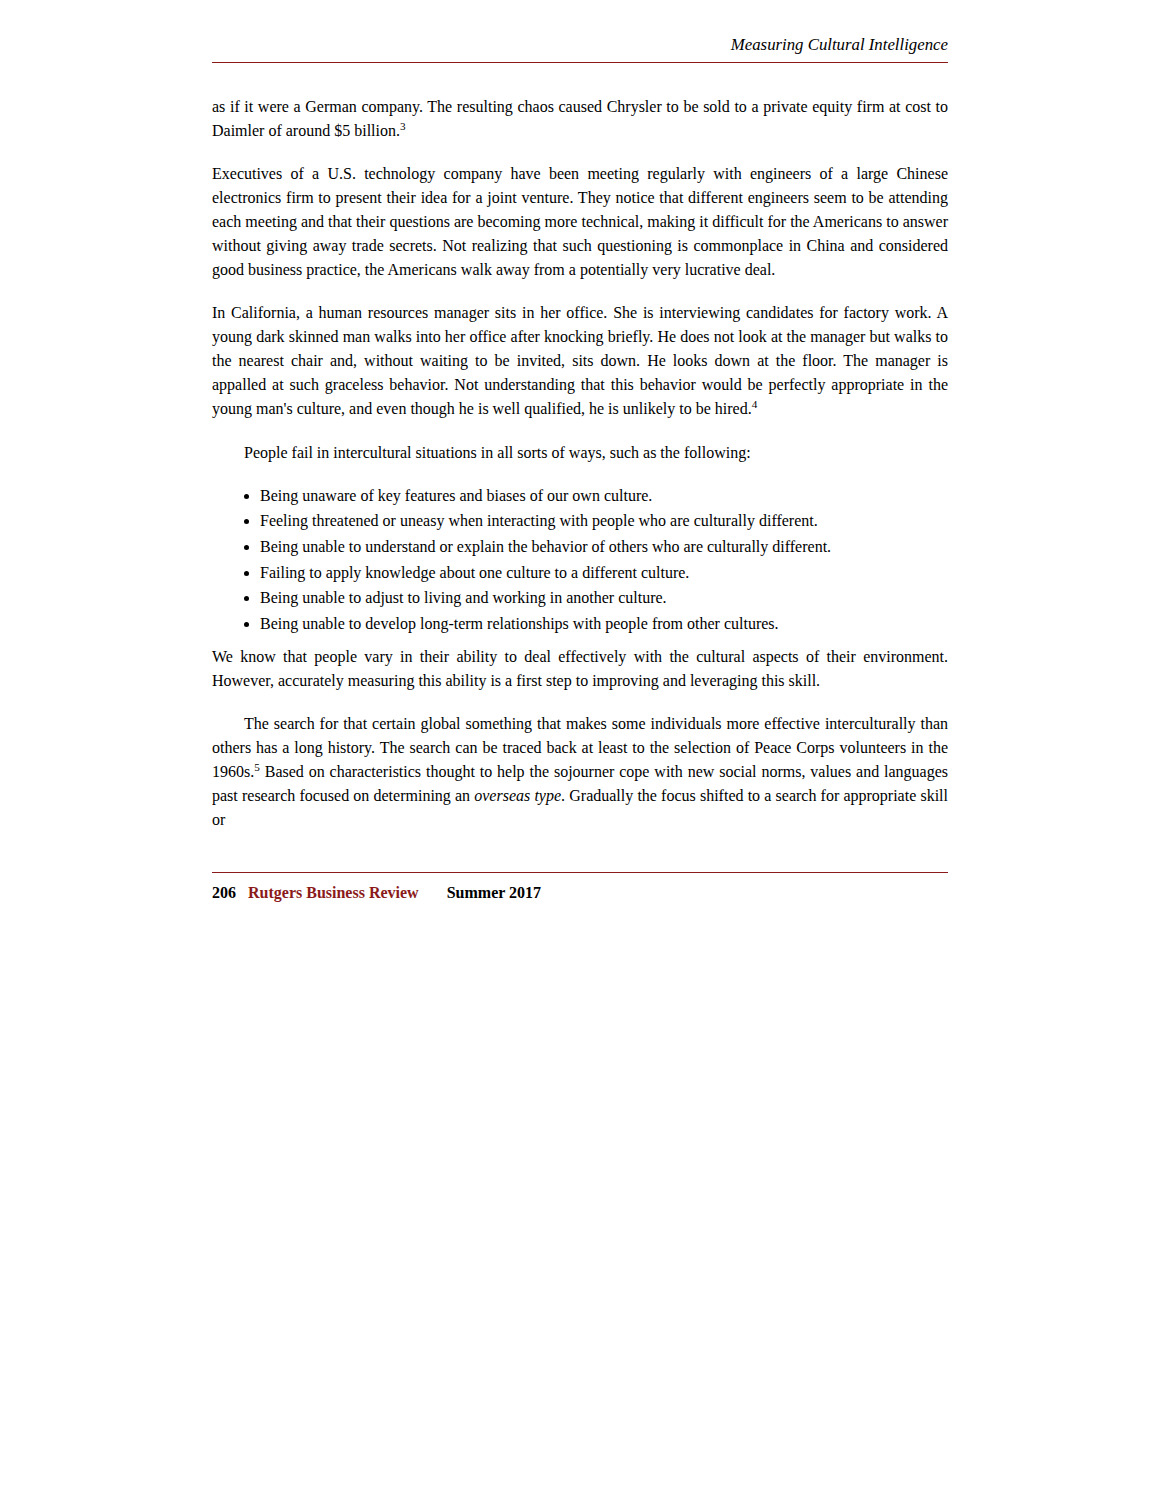Measuring Cultural Intelligence
as if it were a German company. The resulting chaos caused Chrysler to be sold to a private equity firm at cost to Daimler of around $5 billion.3
Executives of a U.S. technology company have been meeting regularly with engineers of a large Chinese electronics firm to present their idea for a joint venture. They notice that different engineers seem to be attending each meeting and that their questions are becoming more technical, making it difficult for the Americans to answer without giving away trade secrets. Not realizing that such questioning is commonplace in China and considered good business practice, the Americans walk away from a potentially very lucrative deal.
In California, a human resources manager sits in her office. She is interviewing candidates for factory work. A young dark skinned man walks into her office after knocking briefly. He does not look at the manager but walks to the nearest chair and, without waiting to be invited, sits down. He looks down at the floor. The manager is appalled at such graceless behavior. Not understanding that this behavior would be perfectly appropriate in the young man's culture, and even though he is well qualified, he is unlikely to be hired.4
People fail in intercultural situations in all sorts of ways, such as the following:
Being unaware of key features and biases of our own culture.
Feeling threatened or uneasy when interacting with people who are culturally different.
Being unable to understand or explain the behavior of others who are culturally different.
Failing to apply knowledge about one culture to a different culture.
Being unable to adjust to living and working in another culture.
Being unable to develop long-term relationships with people from other cultures.
We know that people vary in their ability to deal effectively with the cultural aspects of their environment. However, accurately measuring this ability is a first step to improving and leveraging this skill.
The search for that certain global something that makes some individuals more effective interculturally than others has a long history. The search can be traced back at least to the selection of Peace Corps volunteers in the 1960s.5 Based on characteristics thought to help the sojourner cope with new social norms, values and languages past research focused on determining an overseas type. Gradually the focus shifted to a search for appropriate skill or
206 Rutgers Business Review Summer 2017